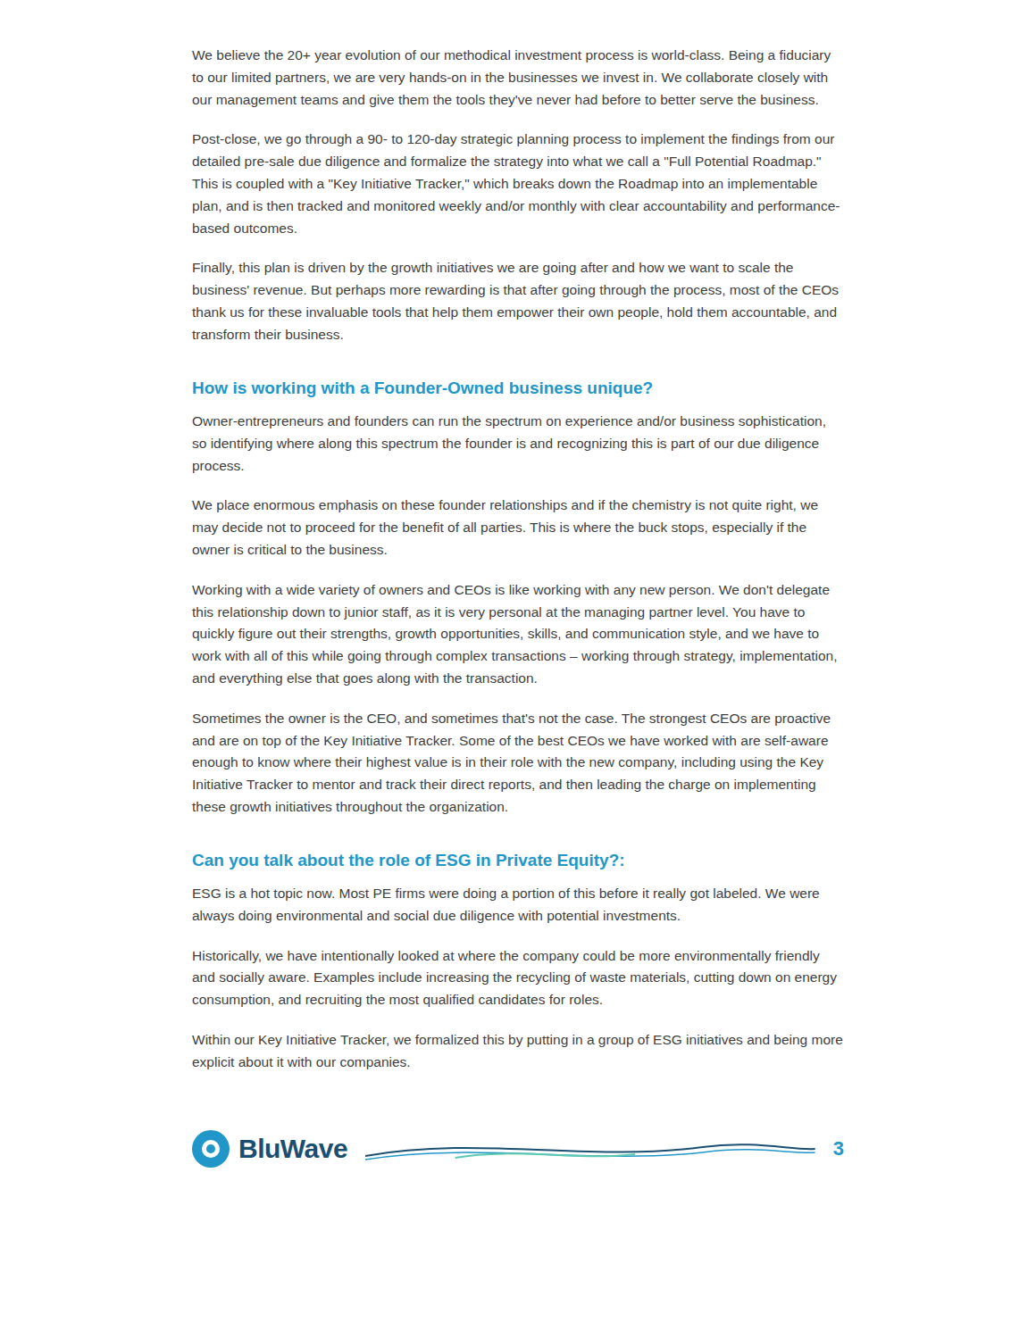We believe the 20+ year evolution of our methodical investment process is world-class. Being a fiduciary to our limited partners, we are very hands-on in the businesses we invest in. We collaborate closely with our management teams and give them the tools they've never had before to better serve the business.
Post-close, we go through a 90- to 120-day strategic planning process to implement the findings from our detailed pre-sale due diligence and formalize the strategy into what we call a "Full Potential Roadmap." This is coupled with a "Key Initiative Tracker," which breaks down the Roadmap into an implementable plan, and is then tracked and monitored weekly and/or monthly with clear accountability and performance-based outcomes.
Finally, this plan is driven by the growth initiatives we are going after and how we want to scale the business' revenue. But perhaps more rewarding is that after going through the process, most of the CEOs thank us for these invaluable tools that help them empower their own people, hold them accountable, and transform their business.
How is working with a Founder-Owned business unique?
Owner-entrepreneurs and founders can run the spectrum on experience and/or business sophistication, so identifying where along this spectrum the founder is and recognizing this is part of our due diligence process.
We place enormous emphasis on these founder relationships and if the chemistry is not quite right, we may decide not to proceed for the benefit of all parties. This is where the buck stops, especially if the owner is critical to the business.
Working with a wide variety of owners and CEOs is like working with any new person. We don't delegate this relationship down to junior staff, as it is very personal at the managing partner level. You have to quickly figure out their strengths, growth opportunities, skills, and communication style, and we have to work with all of this while going through complex transactions – working through strategy, implementation, and everything else that goes along with the transaction.
Sometimes the owner is the CEO, and sometimes that's not the case. The strongest CEOs are proactive and are on top of the Key Initiative Tracker. Some of the best CEOs we have worked with are self-aware enough to know where their highest value is in their role with the new company, including using the Key Initiative Tracker to mentor and track their direct reports, and then leading the charge on implementing these growth initiatives throughout the organization.
Can you talk about the role of ESG in Private Equity?:
ESG is a hot topic now. Most PE firms were doing a portion of this before it really got labeled. We were always doing environmental and social due diligence with potential investments.
Historically, we have intentionally looked at where the company could be more environmentally friendly and socially aware. Examples include increasing the recycling of waste materials, cutting down on energy consumption, and recruiting the most qualified candidates for roles.
Within our Key Initiative Tracker, we formalized this by putting in a group of ESG initiatives and being more explicit about it with our companies.
Blu Wave
3